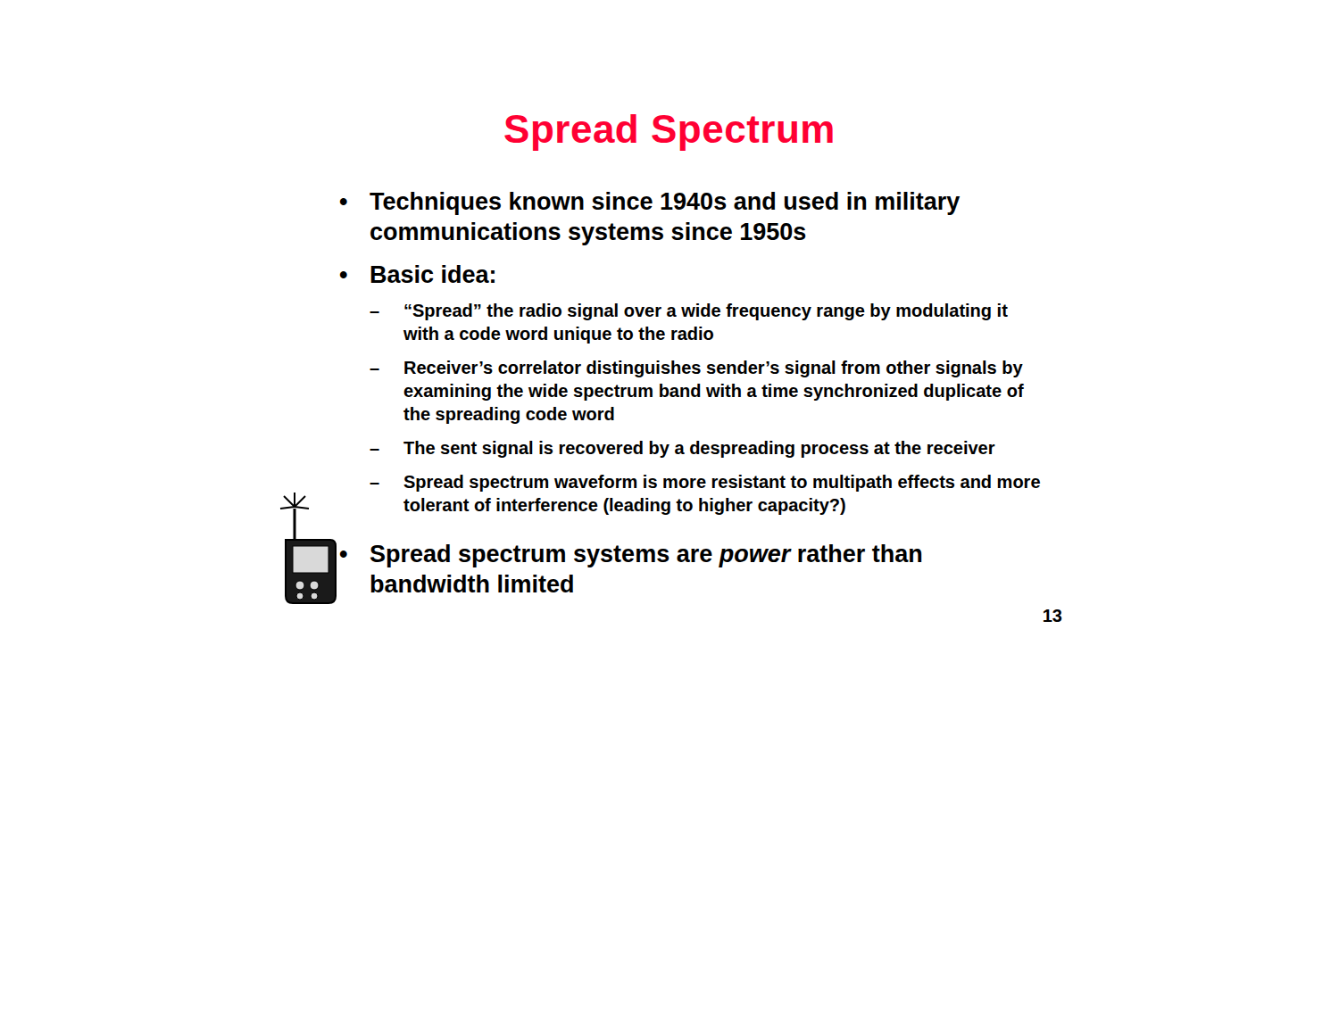Spread Spectrum
Techniques known since 1940s and used in military communications systems since 1950s
Basic idea:
“Spread” the radio signal over a wide frequency range by modulating it with a code word unique to the radio
Receiver’s correlator distinguishes sender’s signal from other signals by examining the wide spectrum band with a time synchronized duplicate of the spreading code word
The sent signal is recovered by a despreading process at the receiver
Spread spectrum waveform is more resistant to multipath effects and more tolerant of interference (leading to higher capacity?)
Spread spectrum systems are power rather than bandwidth limited
13